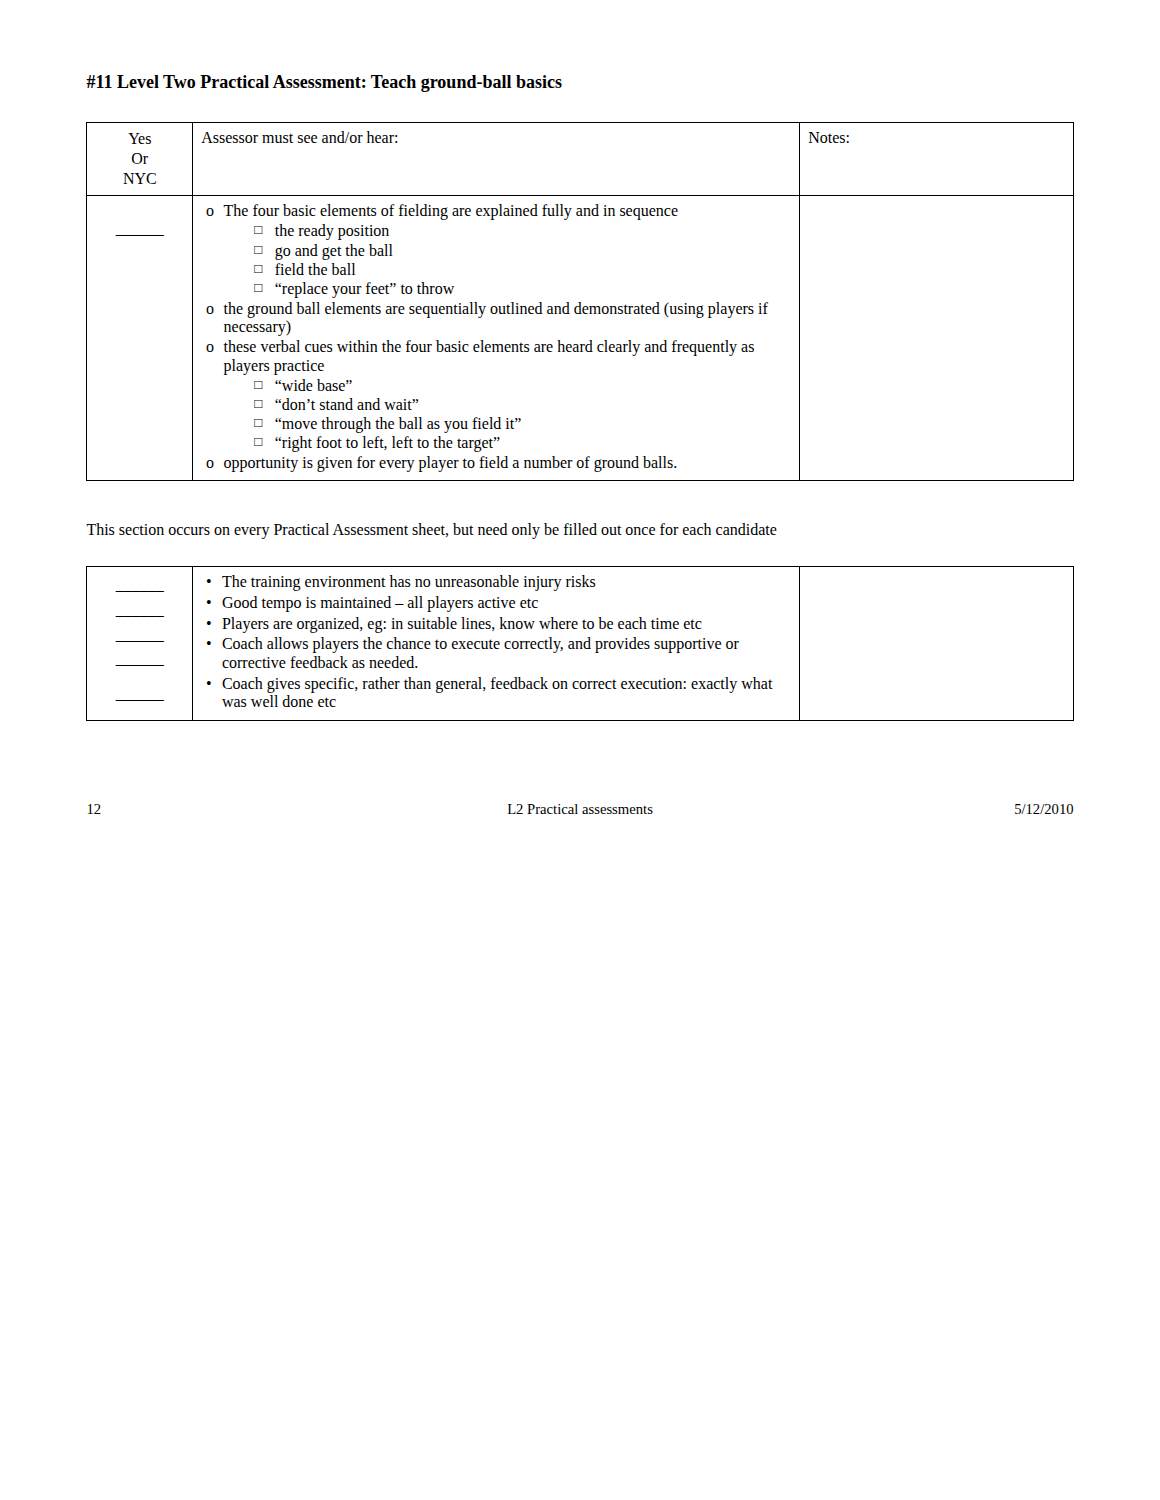#11 Level Two Practical Assessment: Teach ground-ball basics
| Yes Or NYC | Assessor must see and/or hear: | Notes: |
| --- | --- | --- |
| ______ | The four basic elements of fielding are explained fully and in sequence the ready position go and get the ball field the ball “replace your feet” to throw the ground ball elements are sequentially outlined and demonstrated (using players if necessary) these verbal cues within the four basic elements are heard clearly and frequently as players practice “wide base” “don’t stand and wait” “move through the ball as you field it” “right foot to left, left to the target” opportunity is given for every player to field a number of ground balls. | |
This section occurs on every Practical Assessment sheet, but need only be filled out once for each candidate
| ______ ______ ______ ______ ______ | The training environment has no unreasonable injury risks Good tempo is maintained – all players active etc Players are organized, eg: in suitable lines, know where to be each time etc Coach allows players the chance to execute correctly, and provides supportive or corrective feedback as needed. Coach gives specific, rather than general, feedback on correct execution: exactly what was well done etc | |
12
L2 Practical assessments
5/12/2010